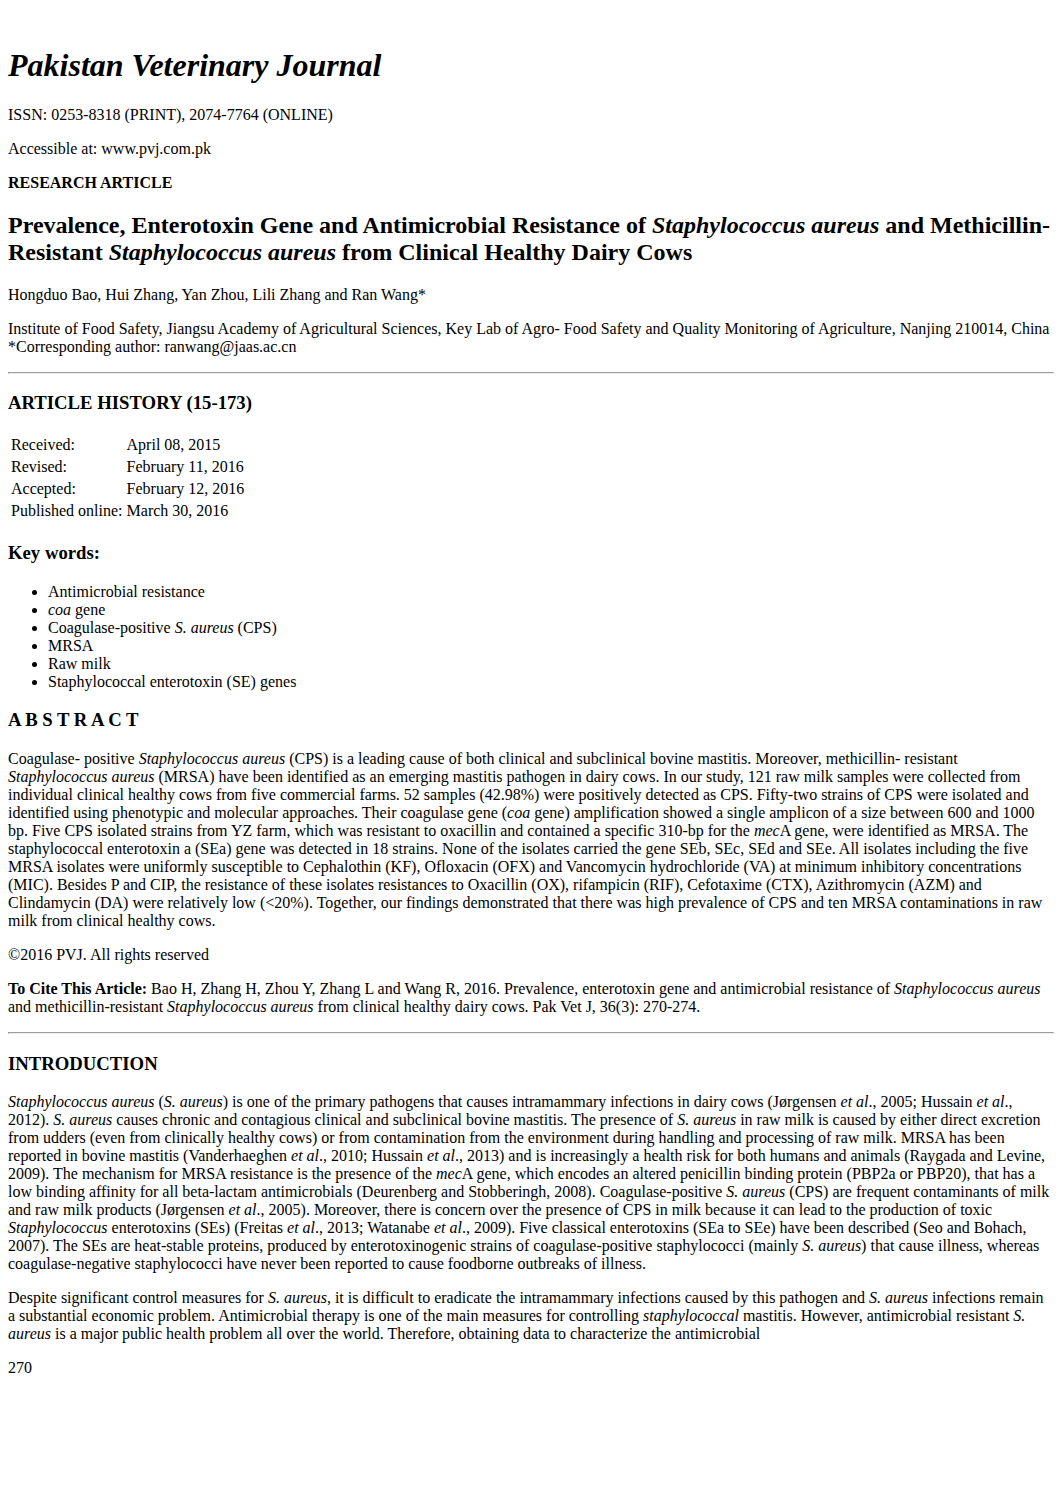Pakistan Veterinary Journal
ISSN: 0253-8318 (PRINT), 2074-7764 (ONLINE)
Accessible at: www.pvj.com.pk
RESEARCH ARTICLE
Prevalence, Enterotoxin Gene and Antimicrobial Resistance of Staphylococcus aureus and Methicillin-Resistant Staphylococcus aureus from Clinical Healthy Dairy Cows
Hongduo Bao, Hui Zhang, Yan Zhou, Lili Zhang and Ran Wang*
Institute of Food Safety, Jiangsu Academy of Agricultural Sciences, Key Lab of Agro- Food Safety and Quality Monitoring of Agriculture, Nanjing 210014, China
*Corresponding author: ranwang@jaas.ac.cn
ARTICLE HISTORY (15-173)
| Received: | April 08, 2015 |
| Revised: | February 11, 2016 |
| Accepted: | February 12, 2016 |
| Published online: | March 30, 2016 |
Key words:
Antimicrobial resistance
coa gene
Coagulase-positive S. aureus (CPS)
MRSA
Raw milk
Staphylococcal enterotoxin (SE) genes
A B S T R A C T
Coagulase- positive Staphylococcus aureus (CPS) is a leading cause of both clinical and subclinical bovine mastitis. Moreover, methicillin- resistant Staphylococcus aureus (MRSA) have been identified as an emerging mastitis pathogen in dairy cows. In our study, 121 raw milk samples were collected from individual clinical healthy cows from five commercial farms. 52 samples (42.98%) were positively detected as CPS. Fifty-two strains of CPS were isolated and identified using phenotypic and molecular approaches. Their coagulase gene (coa gene) amplification showed a single amplicon of a size between 600 and 1000 bp. Five CPS isolated strains from YZ farm, which was resistant to oxacillin and contained a specific 310-bp for the mec A gene, were identified as MRSA. The staphylococcal enterotoxin a (SEa) gene was detected in 18 strains. None of the isolates carried the gene SEb, SEc, SEd and SEe. All isolates including the five MRSA isolates were uniformly susceptible to Cephalothin (KF), Ofloxacin (OFX) and Vancomycin hydrochloride (VA) at minimum inhibitory concentrations (MIC). Besides P and CIP, the resistance of these isolates resistances to Oxacillin (OX), rifampicin (RIF), Cefotaxime (CTX), Azithromycin (AZM) and Clindamycin (DA) were relatively low (<20%). Together, our findings demonstrated that there was high prevalence of CPS and ten MRSA contaminations in raw milk from clinical healthy cows.
©2016 PVJ. All rights reserved
To Cite This Article: Bao H, Zhang H, Zhou Y, Zhang L and Wang R, 2016. Prevalence, enterotoxin gene and antimicrobial resistance of Staphylococcus aureus and methicillin-resistant Staphylococcus aureus from clinical healthy dairy cows. Pak Vet J, 36(3): 270-274.
INTRODUCTION
Staphylococcus aureus (S. aureus) is one of the primary pathogens that causes intramammary infections in dairy cows (Jørgensen et al., 2005; Hussain et al., 2012). S. aureus causes chronic and contagious clinical and subclinical bovine mastitis. The presence of S. aureus in raw milk is caused by either direct excretion from udders (even from clinically healthy cows) or from contamination from the environment during handling and processing of raw milk. MRSA has been reported in bovine mastitis (Vanderhaeghen et al., 2010; Hussain et al., 2013) and is increasingly a health risk for both humans and animals (Raygada and Levine, 2009). The mechanism for MRSA resistance is the presence of the mec A gene, which encodes an altered penicillin binding protein (PBP2a or PBP20), that has a low binding affinity for all beta-lactam antimicrobials (Deurenberg and Stobberingh, 2008). Coagulase-positive S. aureus (CPS) are frequent contaminants of milk and raw milk products (Jørgensen et al., 2005). Moreover, there is concern over the presence of CPS in milk because it can lead to the production of toxic Staphylococcus enterotoxins (SEs) (Freitas et al., 2013; Watanabe et al., 2009). Five classical enterotoxins (SEa to SEe) have been described (Seo and Bohach, 2007). The SEs are heat-stable proteins, produced by enterotoxinogenic strains of coagulase-positive staphylococci (mainly S. aureus) that cause illness, whereas coagulase-negative staphylococci have never been reported to cause foodborne outbreaks of illness.
Despite significant control measures for S. aureus, it is difficult to eradicate the intramammary infections caused by this pathogen and S. aureus infections remain a substantial economic problem. Antimicrobial therapy is one of the main measures for controlling staphylococcal mastitis. However, antimicrobial resistant S. aureus is a major public health problem all over the world. Therefore, obtaining data to characterize the antimicrobial
270